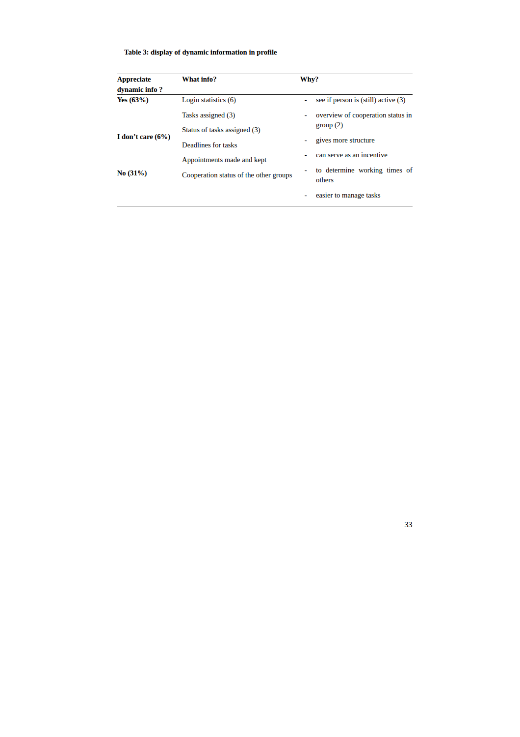Table 3: display of dynamic information in profile
| Appreciate | What info? | Why? |
| dynamic info ? | | |
| Yes (63%) | Login statistics (6) Tasks assigned (3) Status of tasks assigned (3) Deadlines for tasks Appointments made and kept Cooperation status of the other groups | see if person is (still) active (3) overview of cooperation status in group (2) gives more structure can serve as an incentive to determine working times of others easier to manage tasks |
| I don’t care (6%) |
| No (31%) |
33